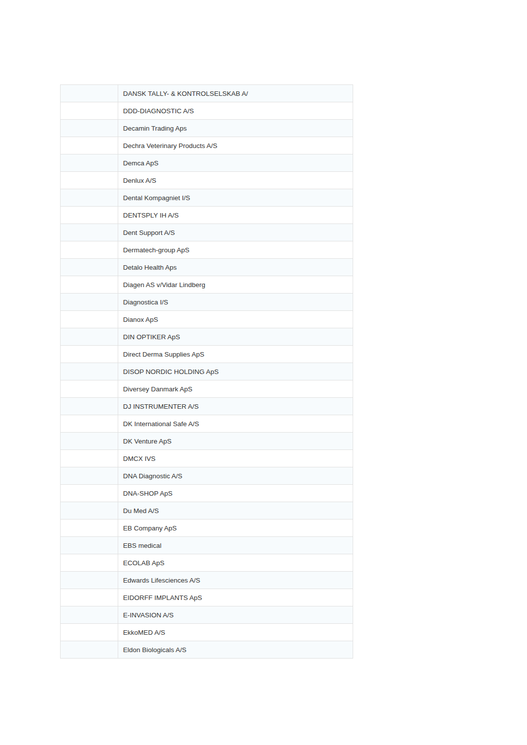| | DANSK TALLY- & KONTROLSELSKAB A/ |
| | DDD-DIAGNOSTIC A/S |
| | Decamin Trading Aps |
| | Dechra Veterinary Products A/S |
| | Demca ApS |
| | Denlux A/S |
| | Dental Kompagniet I/S |
| | DENTSPLY IH A/S |
| | Dent Support A/S |
| | Dermatech-group ApS |
| | Detalo Health Aps |
| | Diagen AS v/Vidar Lindberg |
| | Diagnostica I/S |
| | Dianox ApS |
| | DIN OPTIKER ApS |
| | Direct Derma Supplies ApS |
| | DISOP NORDIC HOLDING ApS |
| | Diversey Danmark ApS |
| | DJ INSTRUMENTER A/S |
| | DK International Safe A/S |
| | DK Venture ApS |
| | DMCX IVS |
| | DNA Diagnostic A/S |
| | DNA-SHOP ApS |
| | Du Med A/S |
| | EB Company ApS |
| | EBS medical |
| | ECOLAB ApS |
| | Edwards Lifesciences A/S |
| | EIDORFF IMPLANTS ApS |
| | E-INVASION A/S |
| | EkkoMED A/S |
| | Eldon Biologicals A/S |